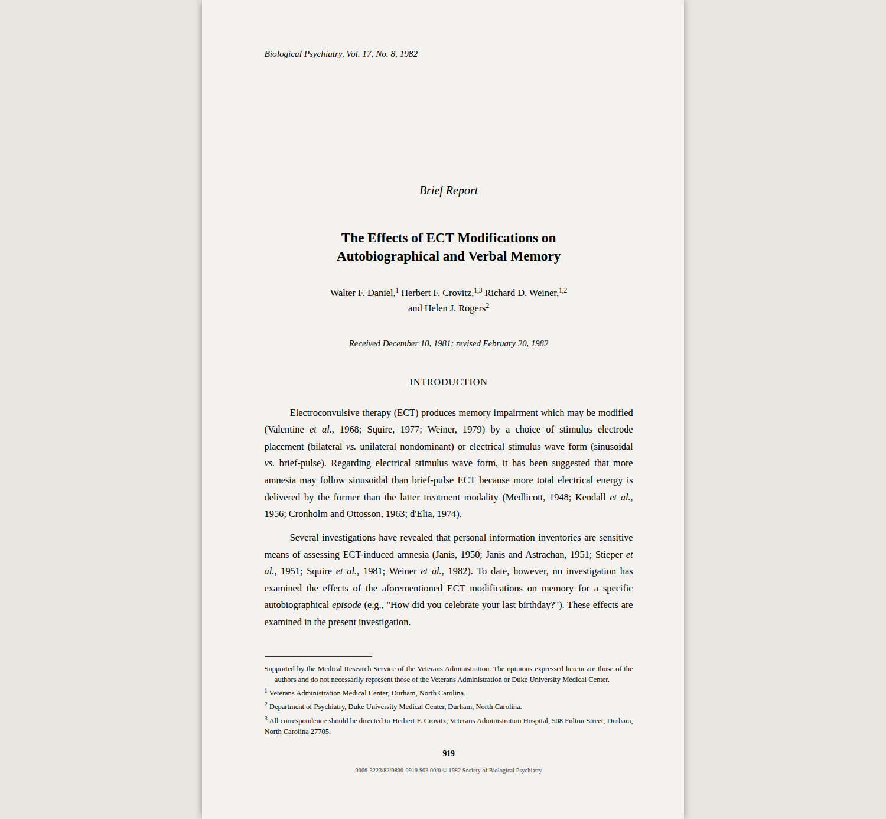Biological Psychiatry, Vol. 17, No. 8, 1982
Brief Report
The Effects of ECT Modifications on
Autobiographical and Verbal Memory
Walter F. Daniel,1 Herbert F. Crovitz,1,3 Richard D. Weiner,1,2
and Helen J. Rogers2
Received December 10, 1981; revised February 20, 1982
INTRODUCTION
Electroconvulsive therapy (ECT) produces memory impairment which may be modified (Valentine et al., 1968; Squire, 1977; Weiner, 1979) by a choice of stimulus electrode placement (bilateral vs. unilateral nondominant) or electrical stimulus wave form (sinusoidal vs. brief-pulse). Regarding electrical stimulus wave form, it has been suggested that more amnesia may follow sinusoidal than brief-pulse ECT because more total electrical energy is delivered by the former than the latter treatment modality (Medlicott, 1948; Kendall et al., 1956; Cronholm and Ottosson, 1963; d'Elia, 1974).
Several investigations have revealed that personal information inventories are sensitive means of assessing ECT-induced amnesia (Janis, 1950; Janis and Astrachan, 1951; Stieper et al., 1951; Squire et al., 1981; Weiner et al., 1982). To date, however, no investigation has examined the effects of the aforementioned ECT modifications on memory for a specific autobiographical episode (e.g., "How did you celebrate your last birthday?"). These effects are examined in the present investigation.
Supported by the Medical Research Service of the Veterans Administration. The opinions expressed herein are those of the authors and do not necessarily represent those of the Veterans Administration or Duke University Medical Center.
1 Veterans Administration Medical Center, Durham, North Carolina.
2 Department of Psychiatry, Duke University Medical Center, Durham, North Carolina.
3 All correspondence should be directed to Herbert F. Crovitz, Veterans Administration Hospital, 508 Fulton Street, Durham, North Carolina 27705.
919
0006-3223/82/0800-0919 $03.00/0 © 1982 Society of Biological Psychiatry